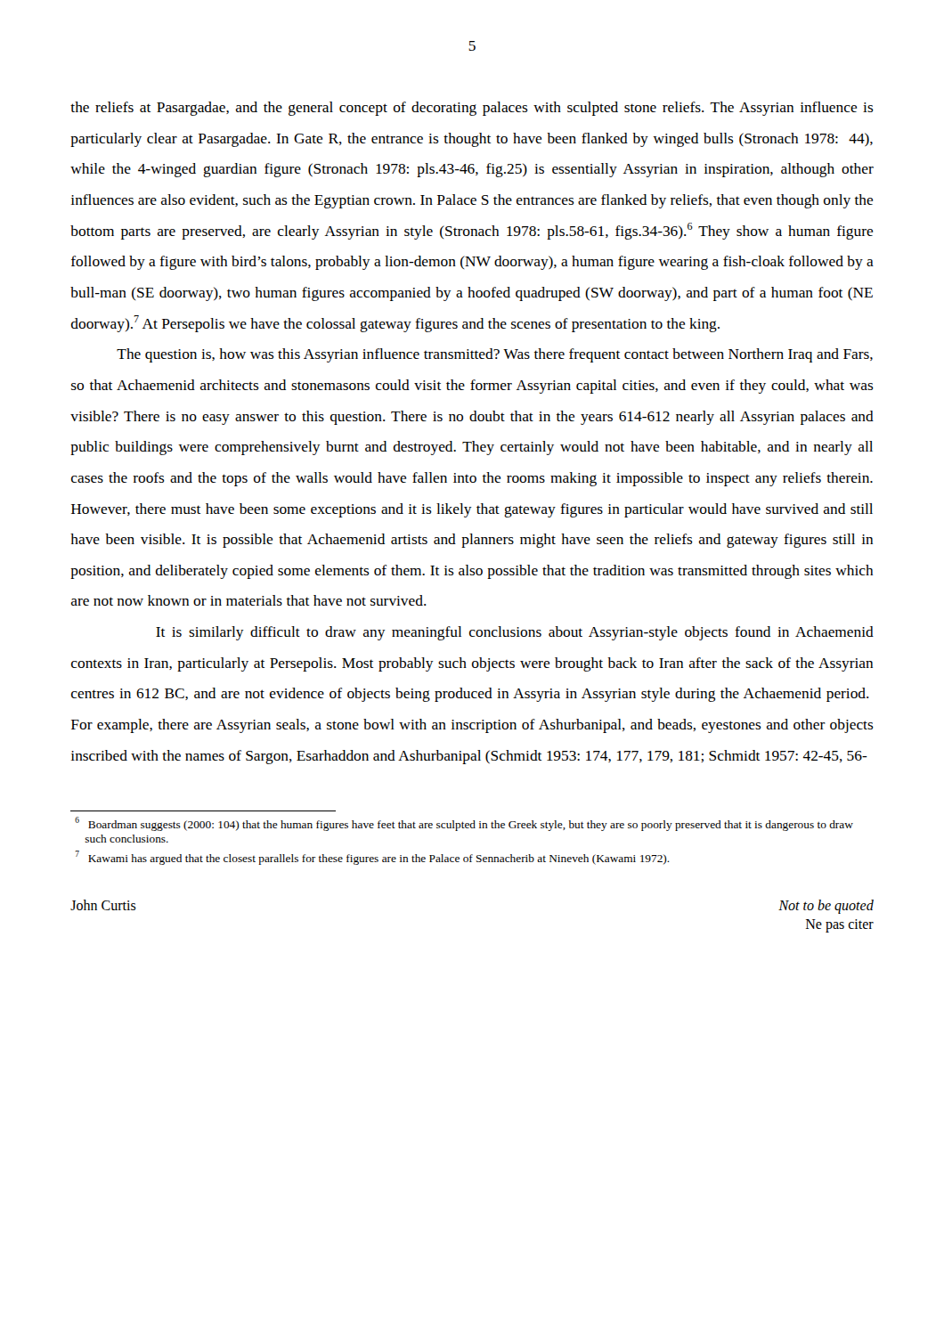5
the reliefs at Pasargadae, and the general concept of decorating palaces with sculpted stone reliefs. The Assyrian influence is particularly clear at Pasargadae. In Gate R, the entrance is thought to have been flanked by winged bulls (Stronach 1978: 44), while the 4-winged guardian figure (Stronach 1978: pls.43-46, fig.25) is essentially Assyrian in inspiration, although other influences are also evident, such as the Egyptian crown. In Palace S the entrances are flanked by reliefs, that even though only the bottom parts are preserved, are clearly Assyrian in style (Stronach 1978: pls.58-61, figs.34-36).6 They show a human figure followed by a figure with bird’s talons, probably a lion-demon (NW doorway), a human figure wearing a fish-cloak followed by a bull-man (SE doorway), two human figures accompanied by a hoofed quadruped (SW doorway), and part of a human foot (NE doorway).7 At Persepolis we have the colossal gateway figures and the scenes of presentation to the king.
The question is, how was this Assyrian influence transmitted? Was there frequent contact between Northern Iraq and Fars, so that Achaemenid architects and stonemasons could visit the former Assyrian capital cities, and even if they could, what was visible? There is no easy answer to this question. There is no doubt that in the years 614-612 nearly all Assyrian palaces and public buildings were comprehensively burnt and destroyed. They certainly would not have been habitable, and in nearly all cases the roofs and the tops of the walls would have fallen into the rooms making it impossible to inspect any reliefs therein. However, there must have been some exceptions and it is likely that gateway figures in particular would have survived and still have been visible. It is possible that Achaemenid artists and planners might have seen the reliefs and gateway figures still in position, and deliberately copied some elements of them. It is also possible that the tradition was transmitted through sites which are not now known or in materials that have not survived.
It is similarly difficult to draw any meaningful conclusions about Assyrian-style objects found in Achaemenid contexts in Iran, particularly at Persepolis. Most probably such objects were brought back to Iran after the sack of the Assyrian centres in 612 BC, and are not evidence of objects being produced in Assyria in Assyrian style during the Achaemenid period. For example, there are Assyrian seals, a stone bowl with an inscription of Ashurbanipal, and beads, eyestones and other objects inscribed with the names of Sargon, Esarhaddon and Ashurbanipal (Schmidt 1953: 174, 177, 179, 181; Schmidt 1957: 42-45, 56-
6 Boardman suggests (2000: 104) that the human figures have feet that are sculpted in the Greek style, but they are so poorly preserved that it is dangerous to draw such conclusions.
7 Kawami has argued that the closest parallels for these figures are in the Palace of Sennacherib at Nineveh (Kawami 1972).
John Curtis
Not to be quoted
Ne pas citer